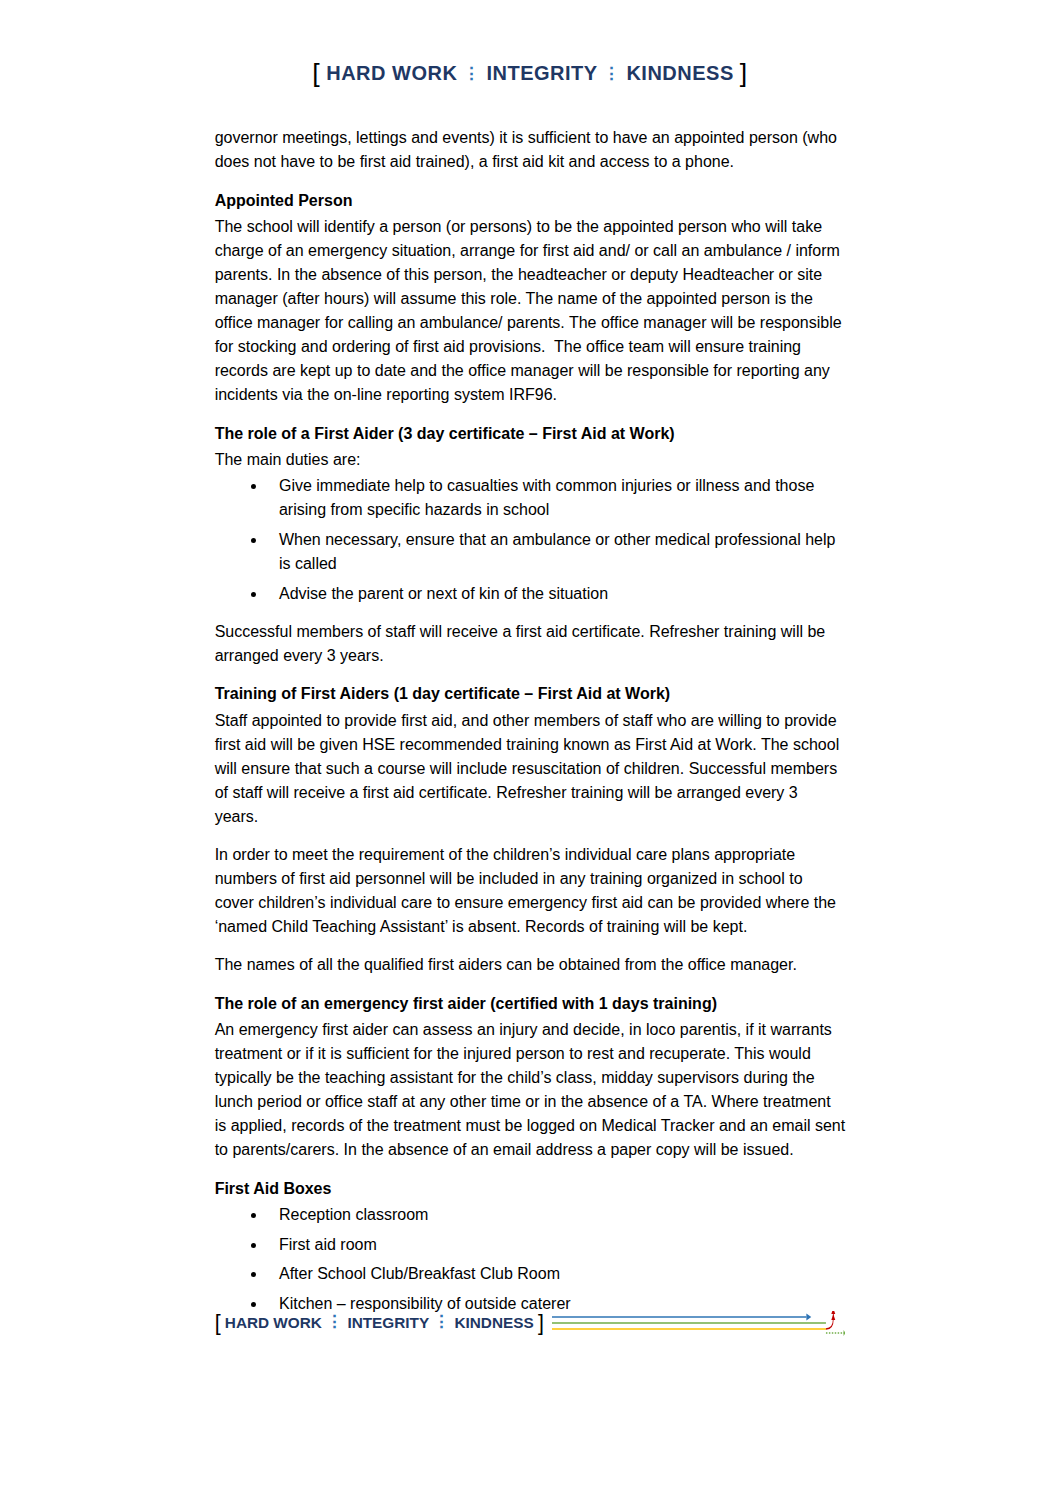[ HARD WORK ⋮ INTEGRITY ⋮ KINDNESS ]
governor meetings, lettings and events) it is sufficient to have an appointed person (who does not have to be first aid trained), a first aid kit and access to a phone.
Appointed Person
The school will identify a person (or persons) to be the appointed person who will take charge of an emergency situation, arrange for first aid and/ or call an ambulance / inform parents. In the absence of this person, the headteacher or deputy Headteacher or site manager (after hours) will assume this role. The name of the appointed person is the office manager for calling an ambulance/ parents. The office manager will be responsible for stocking and ordering of first aid provisions. The office team will ensure training records are kept up to date and the office manager will be responsible for reporting any incidents via the on-line reporting system IRF96.
The role of a First Aider (3 day certificate – First Aid at Work)
The main duties are:
Give immediate help to casualties with common injuries or illness and those arising from specific hazards in school
When necessary, ensure that an ambulance or other medical professional help is called
Advise the parent or next of kin of the situation
Successful members of staff will receive a first aid certificate. Refresher training will be arranged every 3 years.
Training of First Aiders (1 day certificate – First Aid at Work)
Staff appointed to provide first aid, and other members of staff who are willing to provide first aid will be given HSE recommended training known as First Aid at Work. The school will ensure that such a course will include resuscitation of children. Successful members of staff will receive a first aid certificate. Refresher training will be arranged every 3 years.
In order to meet the requirement of the children’s individual care plans appropriate numbers of first aid personnel will be included in any training organized in school to cover children’s individual care to ensure emergency first aid can be provided where the ‘named Child Teaching Assistant’ is absent. Records of training will be kept.
The names of all the qualified first aiders can be obtained from the office manager.
The role of an emergency first aider (certified with 1 days training)
An emergency first aider can assess an injury and decide, in loco parentis, if it warrants treatment or if it is sufficient for the injured person to rest and recuperate. This would typically be the teaching assistant for the child’s class, midday supervisors during the lunch period or office staff at any other time or in the absence of a TA. Where treatment is applied, records of the treatment must be logged on Medical Tracker and an email sent to parents/carers. In the absence of an email address a paper copy will be issued.
First Aid Boxes
Reception classroom
First aid room
After School Club/Breakfast Club Room
Kitchen – responsibility of outside caterer
[ HARD WORK ⋮ INTEGRITY ⋮ KINDNESS ]